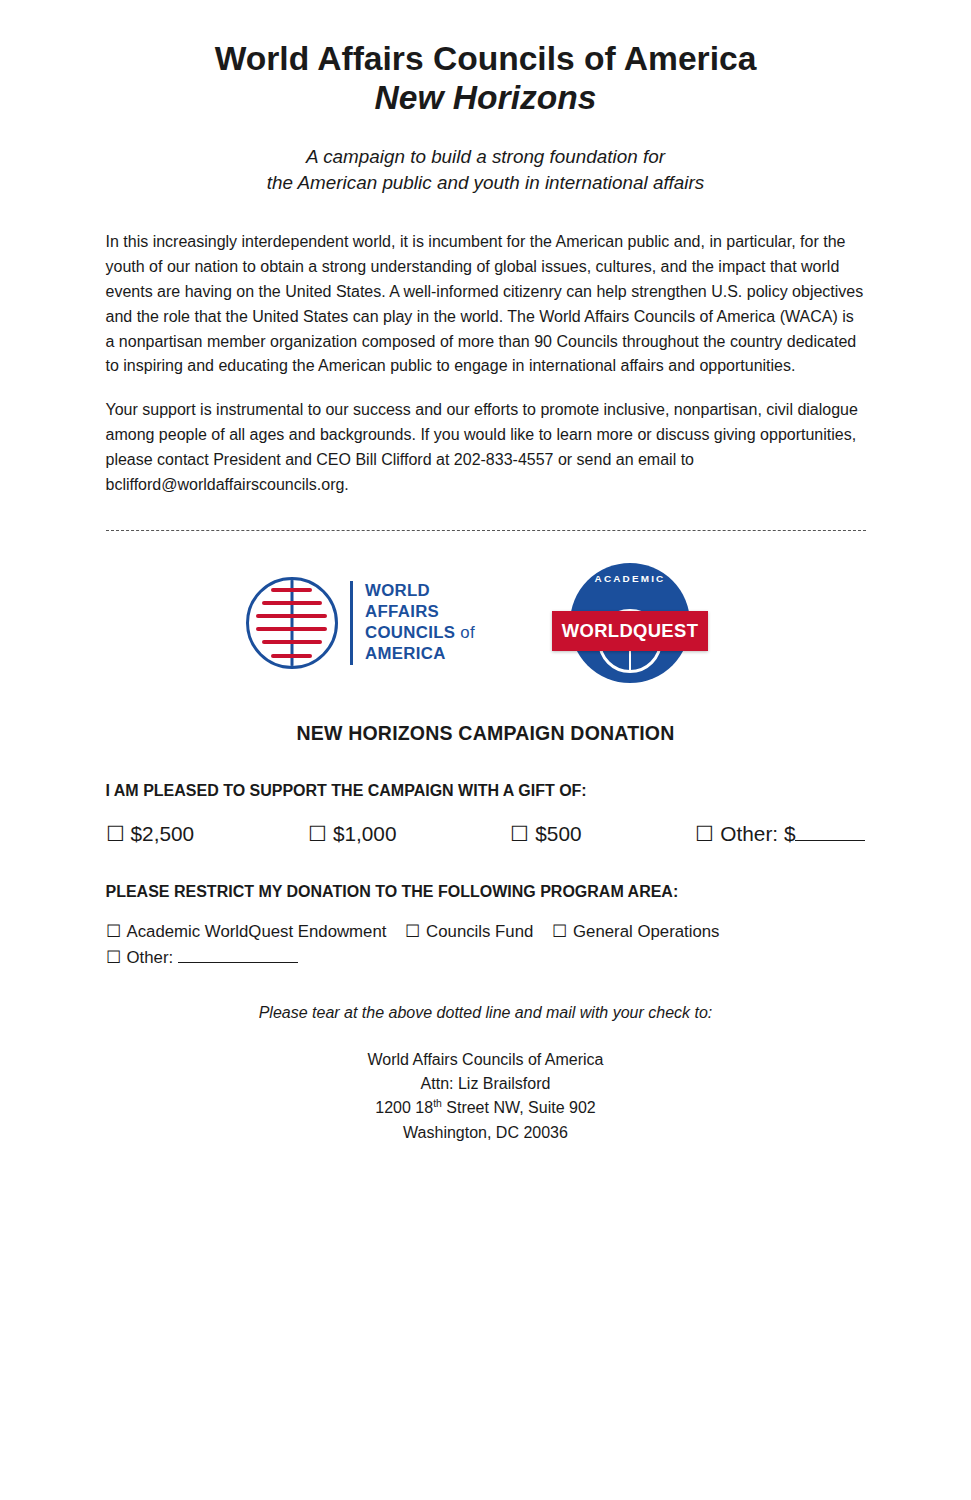World Affairs Councils of America New Horizons
A campaign to build a strong foundation for
the American public and youth in international affairs
In this increasingly interdependent world, it is incumbent for the American public and, in particular, for the youth of our nation to obtain a strong understanding of global issues, cultures, and the impact that world events are having on the United States. A well-informed citizenry can help strengthen U.S. policy objectives and the role that the United States can play in the world. The World Affairs Councils of America (WACA) is a nonpartisan member organization composed of more than 90 Councils throughout the country dedicated to inspiring and educating the American public to engage in international affairs and opportunities.
Your support is instrumental to our success and our efforts to promote inclusive, nonpartisan, civil dialogue among people of all ages and backgrounds. If you would like to learn more or discuss giving opportunities, please contact President and CEO Bill Clifford at 202-833-4557 or send an email to bclifford@worldaffairscouncils.org.
World
Affairs
Councils of
America
Academic
WorldQuest
NEW HORIZONS CAMPAIGN DONATION
I AM PLEASED TO SUPPORT THE CAMPAIGN WITH A GIFT OF:
$2,500 $1,000 $500 Other: $
PLEASE RESTRICT MY DONATION TO THE FOLLOWING PROGRAM AREA:
Academic WorldQuest Endowment Councils Fund General Operations
Other:
Please tear at the above dotted line and mail with your check to:
World Affairs Councils of America
Attn: Liz Brailsford
1200 18th Street NW, Suite 902
Washington, DC 20036